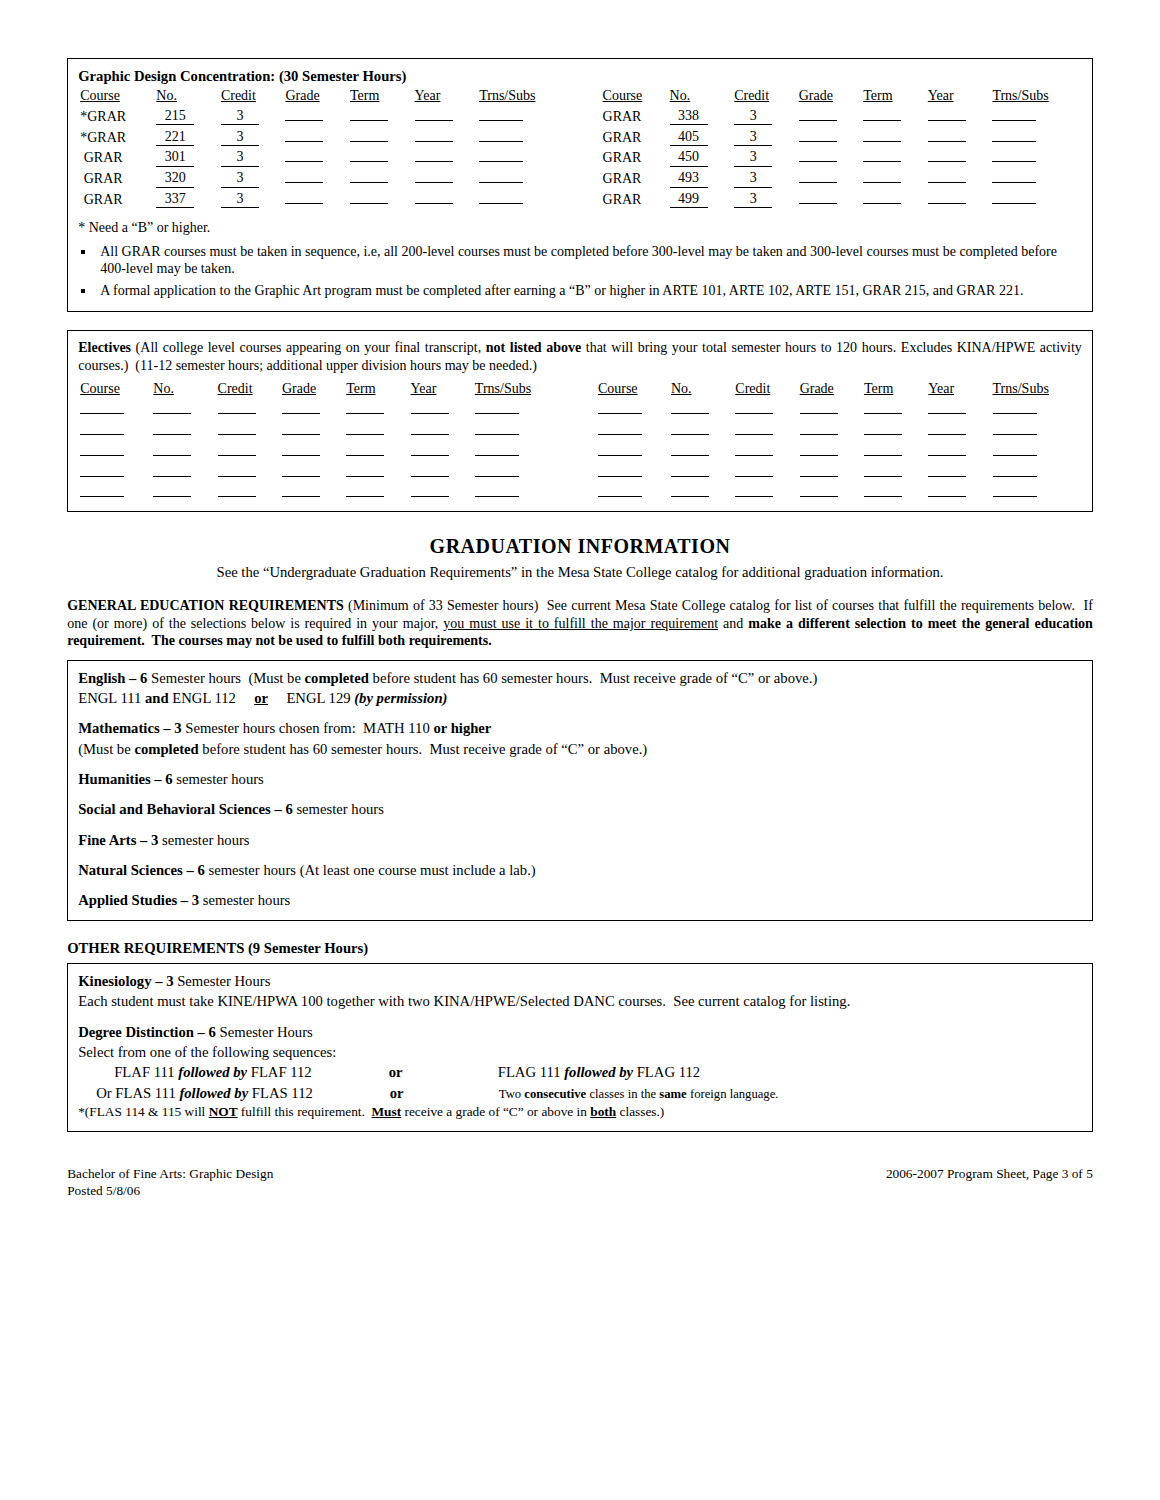Graphic Design Concentration: (30 Semester Hours)
| Course | No. | Credit | Grade | Term | Year | Trns/Subs | | Course | No. | Credit | Grade | Term | Year | Trns/Subs |
| --- | --- | --- | --- | --- | --- | --- | --- | --- | --- | --- | --- | --- | --- | --- |
| *GRAR | 215 | 3 | | | | | | GRAR | 338 | 3 | | | | |
| *GRAR | 221 | 3 | | | | | | GRAR | 405 | 3 | | | | |
| GRAR | 301 | 3 | | | | | | GRAR | 450 | 3 | | | | |
| GRAR | 320 | 3 | | | | | | GRAR | 493 | 3 | | | | |
| GRAR | 337 | 3 | | | | | | GRAR | 499 | 3 | | | | |
* Need a “B” or higher.
All GRAR courses must be taken in sequence, i.e, all 200-level courses must be completed before 300-level may be taken and 300-level courses must be completed before 400-level may be taken.
A formal application to the Graphic Art program must be completed after earning a “B” or higher in ARTE 101, ARTE 102, ARTE 151, GRAR 215, and GRAR 221.
Electives (All college level courses appearing on your final transcript, not listed above that will bring your total semester hours to 120 hours. Excludes KINA/HPWE activity courses.) (11-12 semester hours; additional upper division hours may be needed.)
| Course | No. | Credit | Grade | Term | Year | Trns/Subs | | Course | No. | Credit | Grade | Term | Year | Trns/Subs |
| --- | --- | --- | --- | --- | --- | --- | --- | --- | --- | --- | --- | --- | --- | --- |
GRADUATION INFORMATION
See the “Undergraduate Graduation Requirements” in the Mesa State College catalog for additional graduation information.
GENERAL EDUCATION REQUIREMENTS (Minimum of 33 Semester hours) See current Mesa State College catalog for list of courses that fulfill the requirements below. If one (or more) of the selections below is required in your major, you must use it to fulfill the major requirement and make a different selection to meet the general education requirement. The courses may not be used to fulfill both requirements.
English – 6 Semester hours (Must be completed before student has 60 semester hours. Must receive grade of “C” or above.)
ENGL 111 and ENGL 112 or ENGL 129 (by permission)
Mathematics – 3 Semester hours chosen from: MATH 110 or higher
(Must be completed before student has 60 semester hours. Must receive grade of “C” or above.)
Humanities – 6 semester hours
Social and Behavioral Sciences – 6 semester hours
Fine Arts – 3 semester hours
Natural Sciences – 6 semester hours (At least one course must include a lab.)
Applied Studies – 3 semester hours
OTHER REQUIREMENTS (9 Semester Hours)
Kinesiology – 3 Semester Hours
Each student must take KINE/HPWA 100 together with two KINA/HPWE/Selected DANC courses. See current catalog for listing.
Degree Distinction – 6 Semester Hours
Select from one of the following sequences:
FLAF 111 followed by FLAF 112 or FLAG 111 followed by FLAG 112
Or FLAS 111 followed by FLAS 112 or Two consecutive classes in the same foreign language.
*(FLAS 114 & 115 will NOT fulfill this requirement. Must receive a grade of “C” or above in both classes.)
Bachelor of Fine Arts: Graphic Design
Posted 5/8/06
2006-2007 Program Sheet, Page 3 of 5